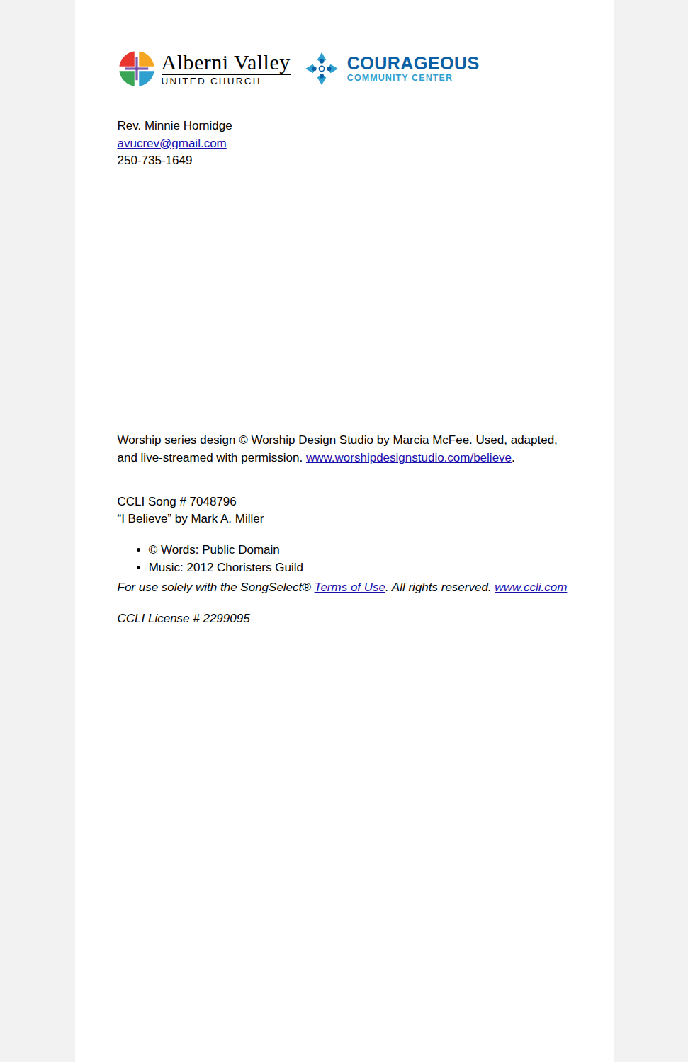Alberni Valley
United Church
COURAGEOUS
COMMUNITY CENTER
Rev. Minnie Hornidge
avucrev@gmail.com
250-735-1649
Worship series design © Worship Design Studio by Marcia McFee. Used, adapted, and live-streamed with permission. www.worshipdesignstudio.com/believe.
CCLI Song # 7048796
“I Believe” by Mark A. Miller
© Words: Public Domain
Music: 2012 Choristers Guild
For use solely with the SongSelect® Terms of Use. All rights reserved. www.ccli.com
CCLI License # 2299095